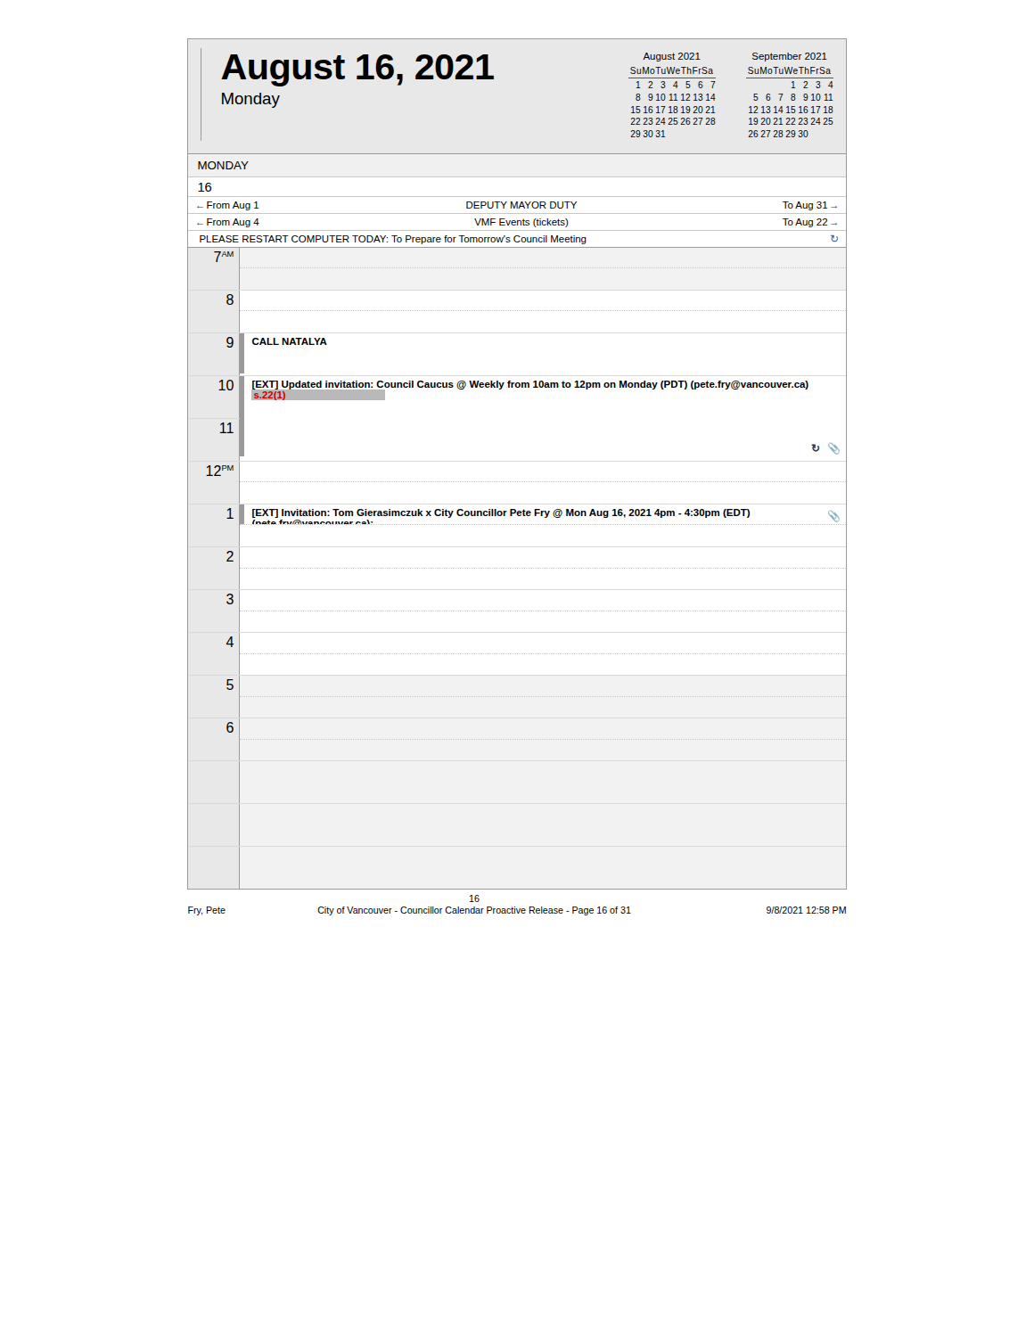August 16, 2021
Monday
August 2021
Su Mo Tu We Th Fr Sa
1234567
891011121314
15161718192021
22232425262728
293031
September 2021
Su Mo Tu We Th Fr Sa
1234
567891011
12131415161718
19202122232425
2627282930
MONDAY
16
←
From Aug 1
DEPUTY MAYOR DUTY
To Aug 31
→
←
From Aug 4
VMF Events (tickets)
To Aug 22
→
PLEASE RESTART COMPUTER TODAY: To Prepare for Tomorrow's Council Meeting
↻
7AM
8
9
CALL NATALYA
10
[EXT] Updated invitation: Council Caucus @ Weekly from 10am to 12pm on Monday (PDT) (pete.fry@vancouver.ca)
s.22(1) ↻ 📎
11
12PM
1
[EXT] Invitation: Tom Gierasimczuk x City Councillor Pete Fry @ Mon Aug 16, 2021 4pm - 4:30pm (EDT) (pete.fry@vancouver.ca); 📎
2
3
4
5
6
Fry, Pete
16 City of Vancouver - Councillor Calendar Proactive Release - Page 16 of 31
9/8/2021 12:58 PM